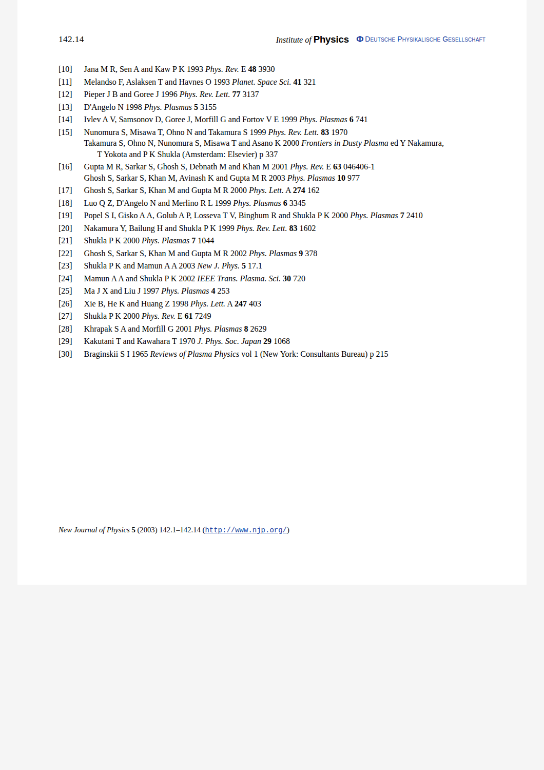142.14
Institute of Physics ΦDeutsche Physikalische Gesellschaft
[10] Jana M R, Sen A and Kaw P K 1993 Phys. Rev. E 48 3930
[11] Melandso F, Aslaksen T and Havnes O 1993 Planet. Space Sci. 41 321
[12] Pieper J B and Goree J 1996 Phys. Rev. Lett. 77 3137
[13] D'Angelo N 1998 Phys. Plasmas 5 3155
[14] Ivlev A V, Samsonov D, Goree J, Morfill G and Fortov V E 1999 Phys. Plasmas 6 741
[15] Nunomura S, Misawa T, Ohno N and Takamura S 1999 Phys. Rev. Lett. 83 1970 Takamura S, Ohno N, Nunomura S, Misawa T and Asano K 2000 Frontiers in Dusty Plasma ed Y Nakamura, T Yokota and P K Shukla (Amsterdam: Elsevier) p 337
[16] Gupta M R, Sarkar S, Ghosh S, Debnath M and Khan M 2001 Phys. Rev. E 63 046406-1 Ghosh S, Sarkar S, Khan M, Avinash K and Gupta M R 2003 Phys. Plasmas 10 977
[17] Ghosh S, Sarkar S, Khan M and Gupta M R 2000 Phys. Lett. A 274 162
[18] Luo Q Z, D'Angelo N and Merlino R L 1999 Phys. Plasmas 6 3345
[19] Popel S I, Gisko A A, Golub A P, Losseva T V, Binghum R and Shukla P K 2000 Phys. Plasmas 7 2410
[20] Nakamura Y, Bailung H and Shukla P K 1999 Phys. Rev. Lett. 83 1602
[21] Shukla P K 2000 Phys. Plasmas 7 1044
[22] Ghosh S, Sarkar S, Khan M and Gupta M R 2002 Phys. Plasmas 9 378
[23] Shukla P K and Mamun A A 2003 New J. Phys. 5 17.1
[24] Mamun A A and Shukla P K 2002 IEEE Trans. Plasma. Sci. 30 720
[25] Ma J X and Liu J 1997 Phys. Plasmas 4 253
[26] Xie B, He K and Huang Z 1998 Phys. Lett. A 247 403
[27] Shukla P K 2000 Phys. Rev. E 61 7249
[28] Khrapak S A and Morfill G 2001 Phys. Plasmas 8 2629
[29] Kakutani T and Kawahara T 1970 J. Phys. Soc. Japan 29 1068
[30] Braginskii S I 1965 Reviews of Plasma Physics vol 1 (New York: Consultants Bureau) p 215
New Journal of Physics 5 (2003) 142.1–142.14 (http://www.njp.org/)